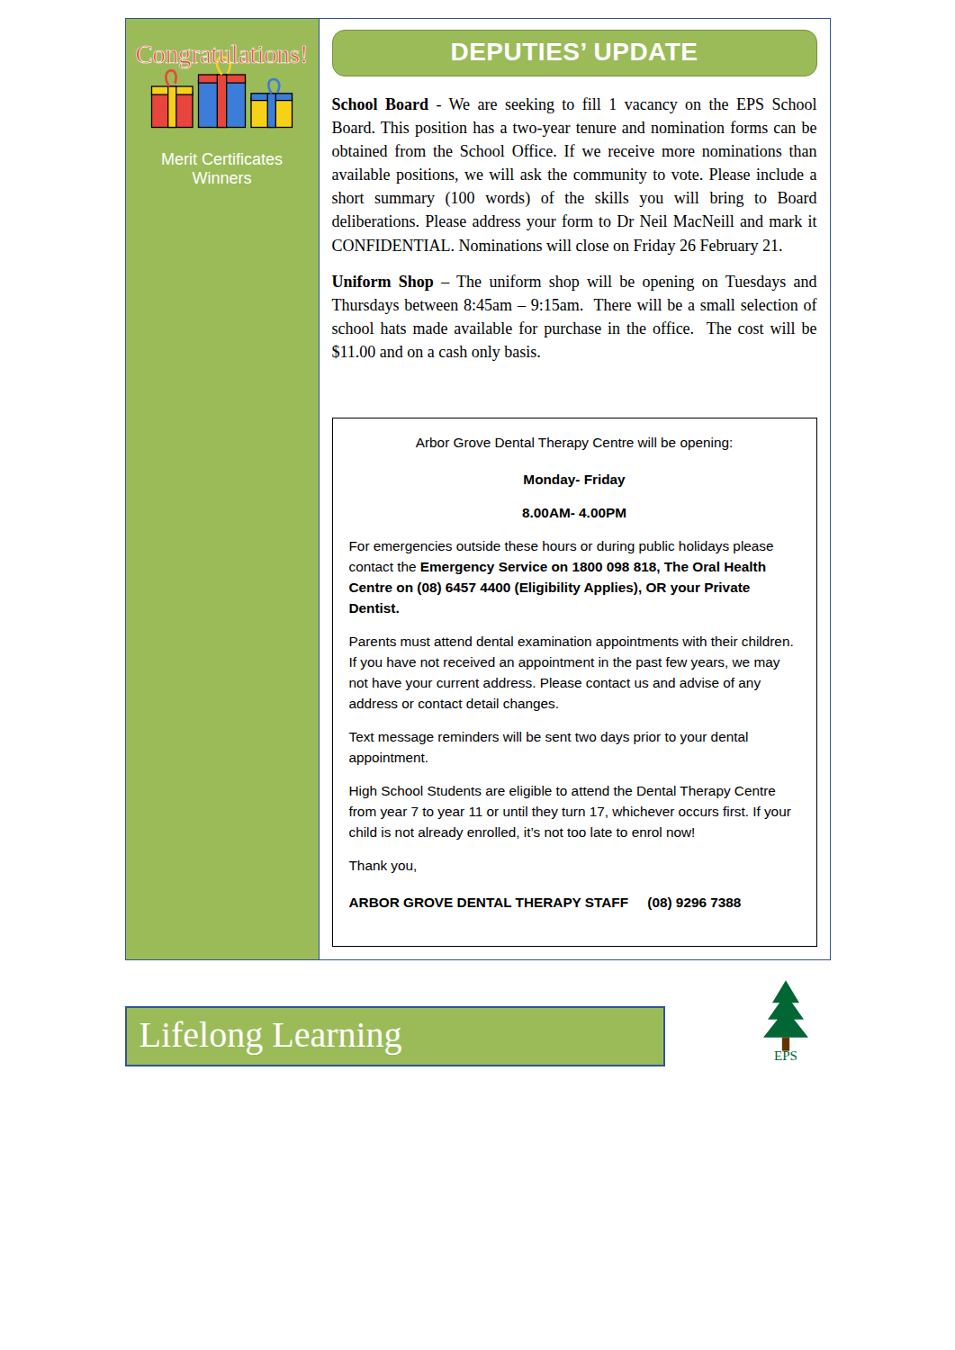Merit Certificates Winners
DEPUTIES’ UPDATE
School Board - We are seeking to fill 1 vacancy on the EPS School Board. This position has a two-year tenure and nomination forms can be obtained from the School Office. If we receive more nominations than available positions, we will ask the community to vote. Please include a short summary (100 words) of the skills you will bring to Board deliberations. Please address your form to Dr Neil MacNeill and mark it CONFIDENTIAL. Nominations will close on Friday 26 February 21.
Uniform Shop – The uniform shop will be opening on Tuesdays and Thursdays between 8:45am – 9:15am. There will be a small selection of school hats made available for purchase in the office. The cost will be $11.00 and on a cash only basis.
Arbor Grove Dental Therapy Centre will be opening:
Monday- Friday
8.00AM- 4.00PM
For emergencies outside these hours or during public holidays please contact the Emergency Service on 1800 098 818, The Oral Health Centre on (08) 6457 4400 (Eligibility Applies), OR your Private Dentist.
Parents must attend dental examination appointments with their children. If you have not received an appointment in the past few years, we may not have your current address. Please contact us and advise of any address or contact detail changes.
Text message reminders will be sent two days prior to your dental appointment.
High School Students are eligible to attend the Dental Therapy Centre from year 7 to year 11 or until they turn 17, whichever occurs first. If your child is not already enrolled, it’s not too late to enrol now!
Thank you,
ARBOR GROVE DENTAL THERAPY STAFF (08) 9296 7388
Lifelong Learning